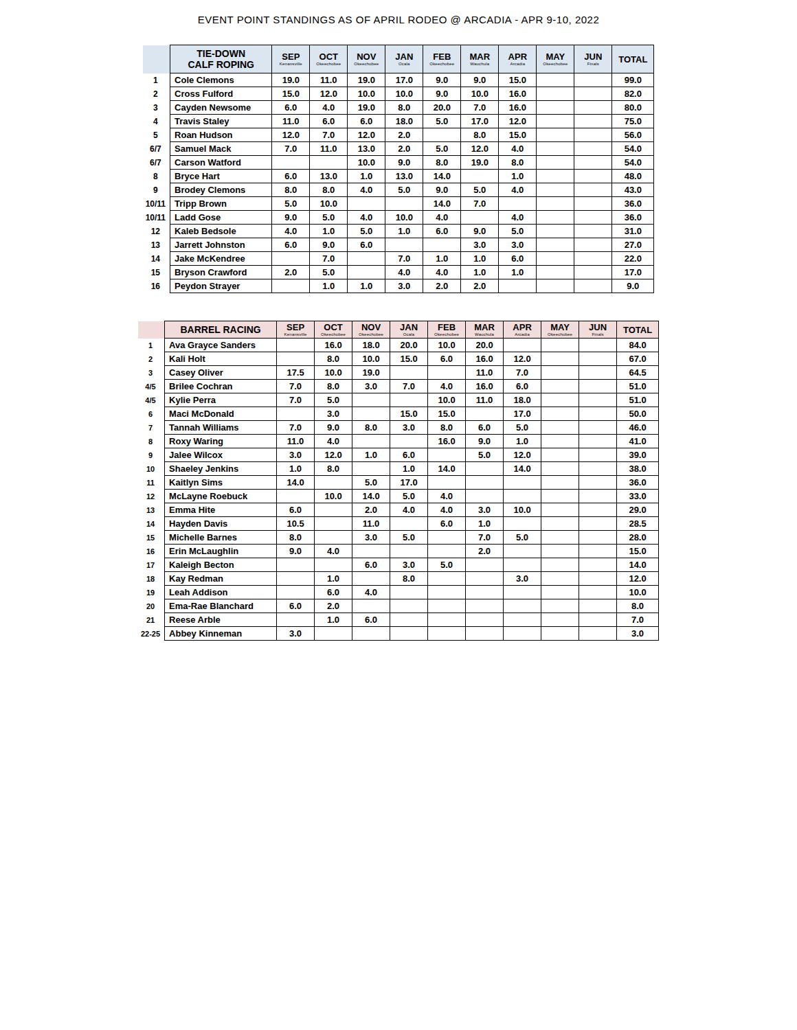EVENT POINT STANDINGS AS OF APRIL RODEO @ ARCADIA - APR 9-10, 2022
| | TIE-DOWN CALF ROPING | SEP Kenansville | OCT Okeechobee | NOV Okeechobee | JAN Ocala | FEB Okeechobee | MAR Wauchula | APR Arcadia | MAY Okeechobee | JUN Finals | TOTAL |
| --- | --- | --- | --- | --- | --- | --- | --- | --- | --- | --- | --- |
| 1 | Cole Clemons | 19.0 | 11.0 | 19.0 | 17.0 | 9.0 | 9.0 | 15.0 | | | 99.0 |
| 2 | Cross Fulford | 15.0 | 12.0 | 10.0 | 10.0 | 9.0 | 10.0 | 16.0 | | | 82.0 |
| 3 | Cayden Newsome | 6.0 | 4.0 | 19.0 | 8.0 | 20.0 | 7.0 | 16.0 | | | 80.0 |
| 4 | Travis Staley | 11.0 | 6.0 | 6.0 | 18.0 | 5.0 | 17.0 | 12.0 | | | 75.0 |
| 5 | Roan Hudson | 12.0 | 7.0 | 12.0 | 2.0 | | 8.0 | 15.0 | | | 56.0 |
| 6/7 | Samuel Mack | 7.0 | 11.0 | 13.0 | 2.0 | 5.0 | 12.0 | 4.0 | | | 54.0 |
| 6/7 | Carson Watford | | | 10.0 | 9.0 | 8.0 | 19.0 | 8.0 | | | 54.0 |
| 8 | Bryce Hart | 6.0 | 13.0 | 1.0 | 13.0 | 14.0 | | 1.0 | | | 48.0 |
| 9 | Brodey Clemons | 8.0 | 8.0 | 4.0 | 5.0 | 9.0 | 5.0 | 4.0 | | | 43.0 |
| 10/11 | Tripp Brown | 5.0 | 10.0 | | | 14.0 | 7.0 | | | | 36.0 |
| 10/11 | Ladd Gose | 9.0 | 5.0 | 4.0 | 10.0 | 4.0 | | 4.0 | | | 36.0 |
| 12 | Kaleb Bedsole | 4.0 | 1.0 | 5.0 | 1.0 | 6.0 | 9.0 | 5.0 | | | 31.0 |
| 13 | Jarrett Johnston | 6.0 | 9.0 | 6.0 | | | 3.0 | 3.0 | | | 27.0 |
| 14 | Jake McKendree | | 7.0 | | 7.0 | 1.0 | 1.0 | 6.0 | | | 22.0 |
| 15 | Bryson Crawford | 2.0 | 5.0 | | 4.0 | 4.0 | 1.0 | 1.0 | | | 17.0 |
| 16 | Peydon Strayer | | 1.0 | 1.0 | 3.0 | 2.0 | 2.0 | | | | 9.0 |
| | BARREL RACING | SEP Kenansville | OCT Okeechobee | NOV Okeechobee | JAN Ocala | FEB Okeechobee | MAR Wauchula | APR Arcadia | MAY Okeechobee | JUN Finals | TOTAL |
| --- | --- | --- | --- | --- | --- | --- | --- | --- | --- | --- | --- |
| 1 | Ava Grayce Sanders | | 16.0 | 18.0 | 20.0 | 10.0 | 20.0 | | | | 84.0 |
| 2 | Kali Holt | | 8.0 | 10.0 | 15.0 | 6.0 | 16.0 | 12.0 | | | 67.0 |
| 3 | Casey Oliver | 17.5 | 10.0 | 19.0 | | | 11.0 | 7.0 | | | 64.5 |
| 4/5 | Brilee Cochran | 7.0 | 8.0 | 3.0 | 7.0 | 4.0 | 16.0 | 6.0 | | | 51.0 |
| 4/5 | Kylie Perra | 7.0 | 5.0 | | | 10.0 | 11.0 | 18.0 | | | 51.0 |
| 6 | Maci McDonald | | 3.0 | | 15.0 | 15.0 | | 17.0 | | | 50.0 |
| 7 | Tannah Williams | 7.0 | 9.0 | 8.0 | 3.0 | 8.0 | 6.0 | 5.0 | | | 46.0 |
| 8 | Roxy Waring | 11.0 | 4.0 | | | 16.0 | 9.0 | 1.0 | | | 41.0 |
| 9 | Jalee Wilcox | 3.0 | 12.0 | 1.0 | 6.0 | | 5.0 | 12.0 | | | 39.0 |
| 10 | Shaeley Jenkins | 1.0 | 8.0 | | 1.0 | 14.0 | | 14.0 | | | 38.0 |
| 11 | Kaitlyn Sims | 14.0 | | 5.0 | 17.0 | | | | | | 36.0 |
| 12 | McLayne Roebuck | | 10.0 | 14.0 | 5.0 | 4.0 | | | | | 33.0 |
| 13 | Emma Hite | 6.0 | | 2.0 | 4.0 | 4.0 | 3.0 | 10.0 | | | 29.0 |
| 14 | Hayden Davis | 10.5 | | 11.0 | | 6.0 | 1.0 | | | | 28.5 |
| 15 | Michelle Barnes | 8.0 | | 3.0 | 5.0 | | 7.0 | 5.0 | | | 28.0 |
| 16 | Erin McLaughlin | 9.0 | 4.0 | | | | 2.0 | | | | 15.0 |
| 17 | Kaleigh Becton | | | 6.0 | 3.0 | 5.0 | | | | | 14.0 |
| 18 | Kay Redman | | 1.0 | | 8.0 | | | 3.0 | | | 12.0 |
| 19 | Leah Addison | | 6.0 | 4.0 | | | | | | | 10.0 |
| 20 | Ema-Rae Blanchard | 6.0 | 2.0 | | | | | | | | 8.0 |
| 21 | Reese Arble | | 1.0 | 6.0 | | | | | | | 7.0 |
| 22-25 | Abbey Kinneman | 3.0 | | | | | | | | | 3.0 |